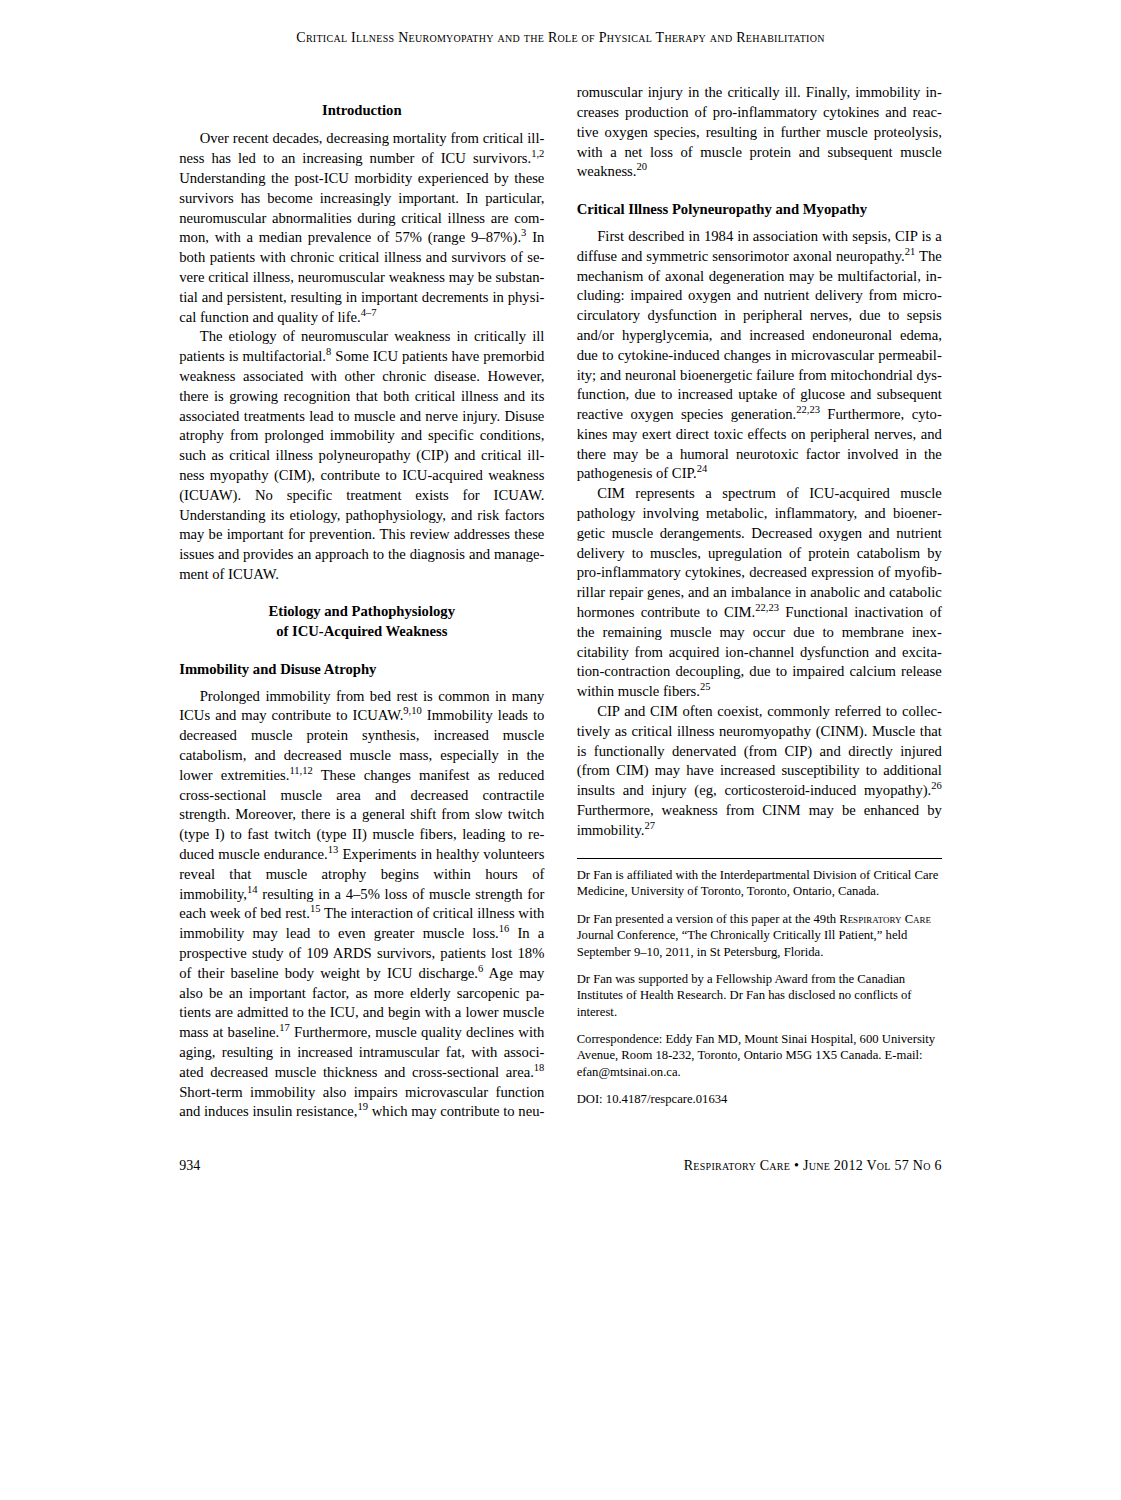Critical Illness Neuromyopathy and the Role of Physical Therapy and Rehabilitation
Introduction
Over recent decades, decreasing mortality from critical illness has led to an increasing number of ICU survivors.1,2 Understanding the post-ICU morbidity experienced by these survivors has become increasingly important. In particular, neuromuscular abnormalities during critical illness are common, with a median prevalence of 57% (range 9–87%).3 In both patients with chronic critical illness and survivors of severe critical illness, neuromuscular weakness may be substantial and persistent, resulting in important decrements in physical function and quality of life.4–7
The etiology of neuromuscular weakness in critically ill patients is multifactorial.8 Some ICU patients have premorbid weakness associated with other chronic disease. However, there is growing recognition that both critical illness and its associated treatments lead to muscle and nerve injury. Disuse atrophy from prolonged immobility and specific conditions, such as critical illness polyneuropathy (CIP) and critical illness myopathy (CIM), contribute to ICU-acquired weakness (ICUAW). No specific treatment exists for ICUAW. Understanding its etiology, pathophysiology, and risk factors may be important for prevention. This review addresses these issues and provides an approach to the diagnosis and management of ICUAW.
Etiology and Pathophysiology
of ICU-Acquired Weakness
Immobility and Disuse Atrophy
Prolonged immobility from bed rest is common in many ICUs and may contribute to ICUAW.9,10 Immobility leads to decreased muscle protein synthesis, increased muscle catabolism, and decreased muscle mass, especially in the lower extremities.11,12 These changes manifest as reduced cross-sectional muscle area and decreased contractile strength. Moreover, there is a general shift from slow twitch (type I) to fast twitch (type II) muscle fibers, leading to reduced muscle endurance.13 Experiments in healthy volunteers reveal that muscle atrophy begins within hours of immobility,14 resulting in a 4–5% loss of muscle strength for each week of bed rest.15 The interaction of critical illness with immobility may lead to even greater muscle loss.16 In a prospective study of 109 ARDS survivors, patients lost 18% of their baseline body weight by ICU discharge.6 Age may also be an important factor, as more elderly sarcopenic patients are admitted to the ICU, and begin with a lower muscle mass at baseline.17 Furthermore, muscle quality declines with aging, resulting in increased intramuscular fat, with associated decreased muscle thickness and cross-sectional area.18 Short-term immobility also impairs microvascular function and induces insulin resistance,19 which may contribute to neuromuscular injury in the critically ill. Finally, immobility increases production of pro-inflammatory cytokines and reactive oxygen species, resulting in further muscle proteolysis, with a net loss of muscle protein and subsequent muscle weakness.20
Critical Illness Polyneuropathy and Myopathy
First described in 1984 in association with sepsis, CIP is a diffuse and symmetric sensorimotor axonal neuropathy.21 The mechanism of axonal degeneration may be multifactorial, including: impaired oxygen and nutrient delivery from microcirculatory dysfunction in peripheral nerves, due to sepsis and/or hyperglycemia, and increased endoneuronal edema, due to cytokine-induced changes in microvascular permeability; and neuronal bioenergetic failure from mitochondrial dysfunction, due to increased uptake of glucose and subsequent reactive oxygen species generation.22,23 Furthermore, cytokines may exert direct toxic effects on peripheral nerves, and there may be a humoral neurotoxic factor involved in the pathogenesis of CIP.24
CIM represents a spectrum of ICU-acquired muscle pathology involving metabolic, inflammatory, and bioenergetic muscle derangements. Decreased oxygen and nutrient delivery to muscles, upregulation of protein catabolism by pro-inflammatory cytokines, decreased expression of myofibrillar repair genes, and an imbalance in anabolic and catabolic hormones contribute to CIM.22,23 Functional inactivation of the remaining muscle may occur due to membrane inexcitability from acquired ion-channel dysfunction and excitation-contraction decoupling, due to impaired calcium release within muscle fibers.25
CIP and CIM often coexist, commonly referred to collectively as critical illness neuromyopathy (CINM). Muscle that is functionally denervated (from CIP) and directly injured (from CIM) may have increased susceptibility to additional insults and injury (eg, corticosteroid-induced myopathy).26 Furthermore, weakness from CINM may be enhanced by immobility.27
Dr Fan is affiliated with the Interdepartmental Division of Critical Care Medicine, University of Toronto, Toronto, Ontario, Canada.
Dr Fan presented a version of this paper at the 49th Respiratory Care Journal Conference, “The Chronically Critically Ill Patient,” held September 9–10, 2011, in St Petersburg, Florida.
Dr Fan was supported by a Fellowship Award from the Canadian Institutes of Health Research. Dr Fan has disclosed no conflicts of interest.
Correspondence: Eddy Fan MD, Mount Sinai Hospital, 600 University Avenue, Room 18-232, Toronto, Ontario M5G 1X5 Canada. E-mail: efan@mtsinai.on.ca.
DOI: 10.4187/respcare.01634
934 Respiratory Care • June 2012 Vol 57 No 6